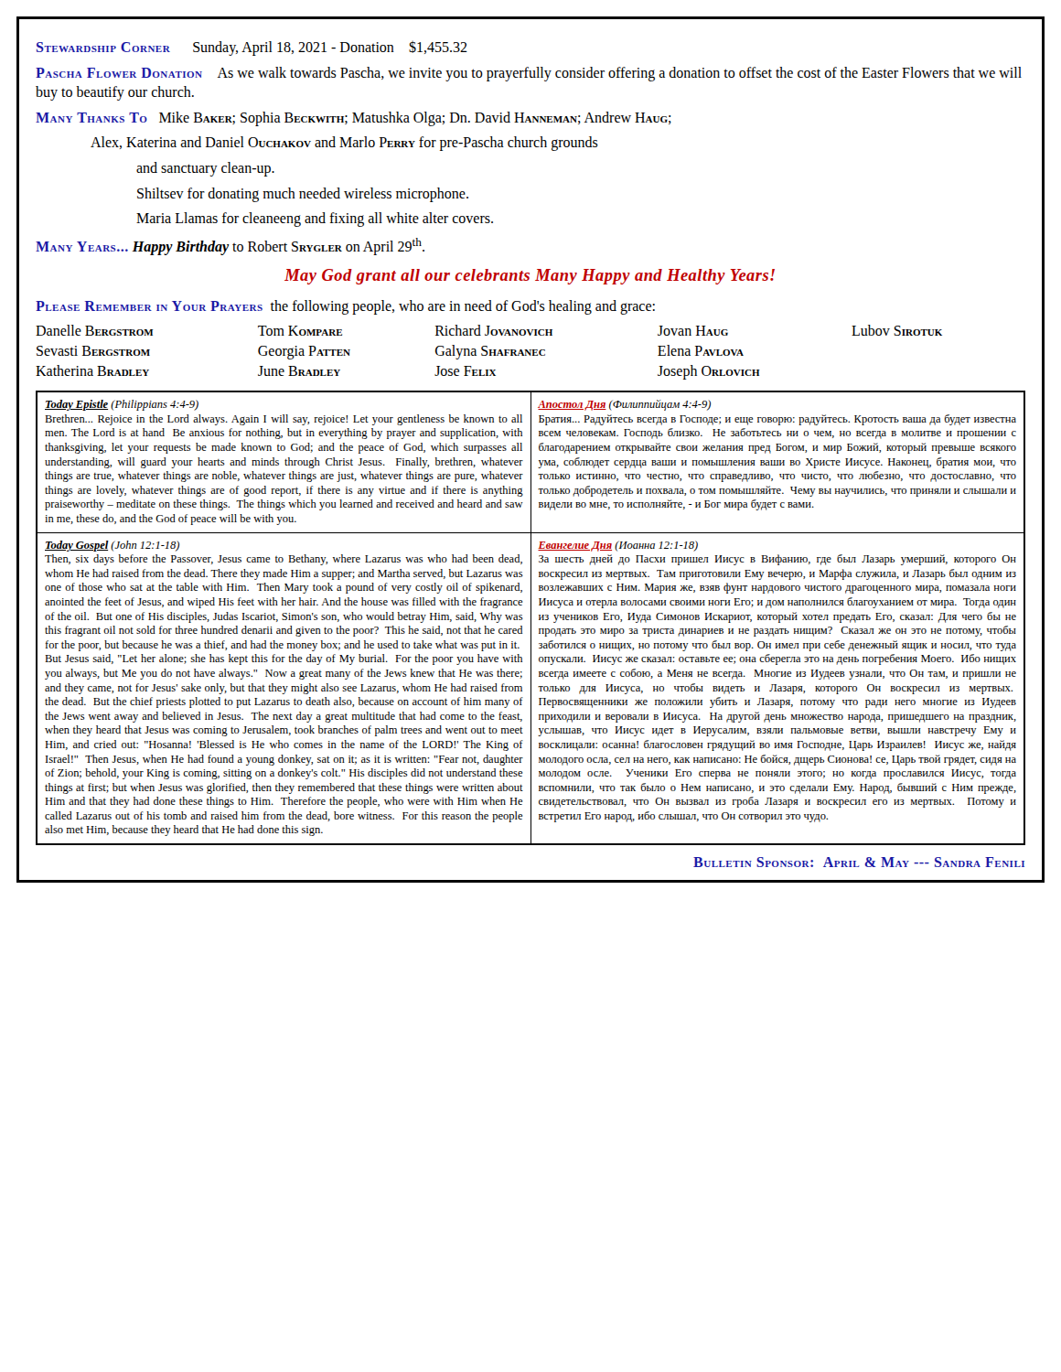Stewardship Corner Sunday, April 18, 2021 - Donation $1,455.32
Pascha Flower Donation As we walk towards Pascha, we invite you to prayerfully consider offering a donation to offset the cost of the Easter Flowers that we will buy to beautify our church.
Many Thanks To Mike Baker; Sophia Beckwith; Matushka Olga; Dn. David Hanneman; Andrew Haug;
Alex, Katerina and Daniel Ouchakov and Marlo Perry for pre-Pascha church grounds
and sanctuary clean-up.
Shiltsev for donating much needed wireless microphone.
Maria Llamas for cleaneeng and fixing all white alter covers.
Many Years... Happy Birthday to Robert Srygler on April 29th.
May God grant all our celebrants Many Happy and Healthy Years!
Please Remember in Your Prayers the following people, who are in need of God's healing and grace:
| Danelle B ergstrom | Tom K ompare | Richard J ovanovich | Jovan H aug | Lubov S irotuk |
| Sevasti B ergstrom | Georgia P atten | Galyna S hafranec | Elena P avlova | |
| Katherina B radley | June B radley | Jose F elix | Joseph O rlovich | |
| Today Epistle (Philippians 4:4-9) Brethren... Rejoice in the Lord always. Again I will say, rejoice! Let your gentleness be known to all men. The Lord is at hand Be anxious for nothing, but in everything by prayer and supplication, with thanksgiving, let your requests be made known to God; and the peace of God, which surpasses all understanding, will guard your hearts and minds through Christ Jesus. Finally, brethren, whatever things are true, whatever things are noble, whatever things are just, whatever things are pure, whatever things are lovely, whatever things are of good report, if there is any virtue and if there is anything praiseworthy – meditate on these things. The things which you learned and received and heard and saw in me, these do, and the God of peace will be with you. | Апостол Дня (Филиппийцам 4:4-9) Братия... Радуйтесь всегда в Господе; и еще говорю: радуйтесь. Кротость ваша да будет известна всем человекам. Господь близко. Не заботьтесь ни о чем, но всегда в молитве и прошении с благодарением открывайте свои желания пред Богом, и мир Божий, который превыше всякого ума, соблюдет сердца ваши и помышления ваши во Христе Иисусе. Наконец, братия мои, что только истинно, что честно, что справедливо, что чисто, что любезно, что достославно, что только добродетель и похвала, о том помышляйте. Чему вы научились, что приняли и слышали и видели во мне, то исполняйте, - и Бог мира будет с вами. |
| Today Gospel (John 12:1-18) Then, six days before the Passover, Jesus came to Bethany, where Lazarus was who had been dead, whom He had raised from the dead. There they made Him a supper; and Martha served, but Lazarus was one of those who sat at the table with Him. Then Mary took a pound of very costly oil of spikenard, anointed the feet of Jesus, and wiped His feet with her hair. And the house was filled with the fragrance of the oil. But one of His disciples, Judas Iscariot, Simon's son, who would betray Him, said, Why was this fragrant oil not sold for three hundred denarii and given to the poor? This he said, not that he cared for the poor, but because he was a thief, and had the money box; and he used to take what was put in it. But Jesus said, "Let her alone; she has kept this for the day of My burial. For the poor you have with you always, but Me you do not have always." Now a great many of the Jews knew that He was there; and they came, not for Jesus' sake only, but that they might also see Lazarus, whom He had raised from the dead. But the chief priests plotted to put Lazarus to death also, because on account of him many of the Jews went away and believed in Jesus. The next day a great multitude that had come to the feast, when they heard that Jesus was coming to Jerusalem, took branches of palm trees and went out to meet Him, and cried out: "Hosanna! 'Blessed is He who comes in the name of the LORD!' The King of Israel!" Then Jesus, when He had found a young donkey, sat on it; as it is written: "Fear not, daughter of Zion; behold, your King is coming, sitting on a donkey's colt." His disciples did not understand these things at first; but when Jesus was glorified, then they remembered that these things were written about Him and that they had done these things to Him. Therefore the people, who were with Him when He called Lazarus out of his tomb and raised him from the dead, bore witness. For this reason the people also met Him, because they heard that He had done this sign. | Евангелие Дня (Иоанна 12:1-18) За шесть дней до Пасхи пришел Иисус в Вифанию, где был Лазарь умерший, которого Он воскресил из мертвых. Там приготовили Ему вечерю, и Марфа служила, и Лазарь был одним из возлежавших с Ним. Мария же, взяв фунт нардового чистого драгоценного мира, помазала ноги Иисуса и отерла волосами своими ноги Его; и дом наполнился благоуханием от мира. Тогда один из учеников Его, Иуда Симонов Искариот, который хотел предать Его, сказал: Для чего бы не продать это миро за триста динариев и не раздать нищим? Сказал же он это не потому, чтобы заботился о нищих, но потому что был вор. Он имел при себе денежный ящик и носил, что туда опускали. Иисус же сказал: оставьте ее; она сберегла это на день погребения Моего. Ибо нищих всегда имеете с собою, а Меня не всегда. Многие из Иудеев узнали, что Он там, и пришли не только для Иисуса, но чтобы видеть и Лазаря, которого Он воскресил из мертвых. Первосвященники же положили убить и Лазаря, потому что ради него многие из Иудеев приходили и веровали в Иисуса. На другой день множество народа, пришедшего на праздник, услышав, что Иисус идет в Иерусалим, взяли пальмовые ветви, вышли навстречу Ему и восклицали: осанна! благословен грядущий во имя Господне, Царь Израилев! Иисус же, найдя молодого осла, сел на него, как написано: Не бойся, дщерь Сионова! се, Царь твой грядет, сидя на молодом осле. Ученики Его сперва не поняли этого; но когда прославился Иисус, тогда вспомнили, что так было о Нем написано, и это сделали Ему. Народ, бывший с Ним прежде, свидетельствовал, что Он вызвал из гроба Лазаря и воскресил его из мертвых. Потому и встретил Его народ, ибо слышал, что Он сотворил это чудо. |
Bulletin Sponsor: April & May --- Sandra Fenili